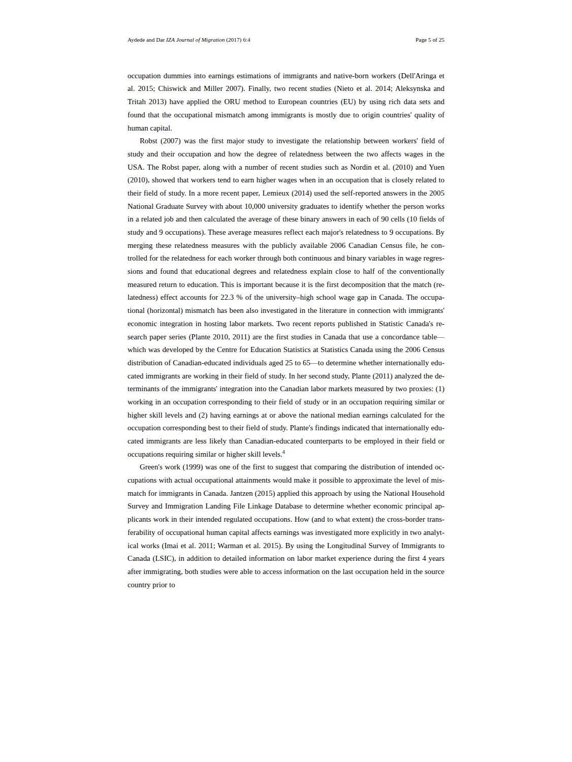Aydede and Dar IZA Journal of Migration (2017) 6:4
Page 5 of 25
occupation dummies into earnings estimations of immigrants and native-born workers (Dell'Aringa et al. 2015; Chiswick and Miller 2007). Finally, two recent studies (Nieto et al. 2014; Aleksynska and Tritah 2013) have applied the ORU method to European countries (EU) by using rich data sets and found that the occupational mismatch among immigrants is mostly due to origin countries' quality of human capital.
Robst (2007) was the first major study to investigate the relationship between workers' field of study and their occupation and how the degree of relatedness between the two affects wages in the USA. The Robst paper, along with a number of recent studies such as Nordin et al. (2010) and Yuen (2010), showed that workers tend to earn higher wages when in an occupation that is closely related to their field of study. In a more recent paper, Lemieux (2014) used the self-reported answers in the 2005 National Graduate Survey with about 10,000 university graduates to identify whether the person works in a related job and then calculated the average of these binary answers in each of 90 cells (10 fields of study and 9 occupations). These average measures reflect each major's relatedness to 9 occupations. By merging these relatedness measures with the publicly available 2006 Canadian Census file, he controlled for the relatedness for each worker through both continuous and binary variables in wage regressions and found that educational degrees and relatedness explain close to half of the conventionally measured return to education. This is important because it is the first decomposition that the match (relatedness) effect accounts for 22.3 % of the university–high school wage gap in Canada. The occupational (horizontal) mismatch has been also investigated in the literature in connection with immigrants' economic integration in hosting labor markets. Two recent reports published in Statistic Canada's research paper series (Plante 2010, 2011) are the first studies in Canada that use a concordance table—which was developed by the Centre for Education Statistics at Statistics Canada using the 2006 Census distribution of Canadian-educated individuals aged 25 to 65—to determine whether internationally educated immigrants are working in their field of study. In her second study, Plante (2011) analyzed the determinants of the immigrants' integration into the Canadian labor markets measured by two proxies: (1) working in an occupation corresponding to their field of study or in an occupation requiring similar or higher skill levels and (2) having earnings at or above the national median earnings calculated for the occupation corresponding best to their field of study. Plante's findings indicated that internationally educated immigrants are less likely than Canadian-educated counterparts to be employed in their field or occupations requiring similar or higher skill levels.4
Green's work (1999) was one of the first to suggest that comparing the distribution of intended occupations with actual occupational attainments would make it possible to approximate the level of mismatch for immigrants in Canada. Jantzen (2015) applied this approach by using the National Household Survey and Immigration Landing File Linkage Database to determine whether economic principal applicants work in their intended regulated occupations. How (and to what extent) the cross-border transferability of occupational human capital affects earnings was investigated more explicitly in two analytical works (Imai et al. 2011; Warman et al. 2015). By using the Longitudinal Survey of Immigrants to Canada (LSIC), in addition to detailed information on labor market experience during the first 4 years after immigrating, both studies were able to access information on the last occupation held in the source country prior to